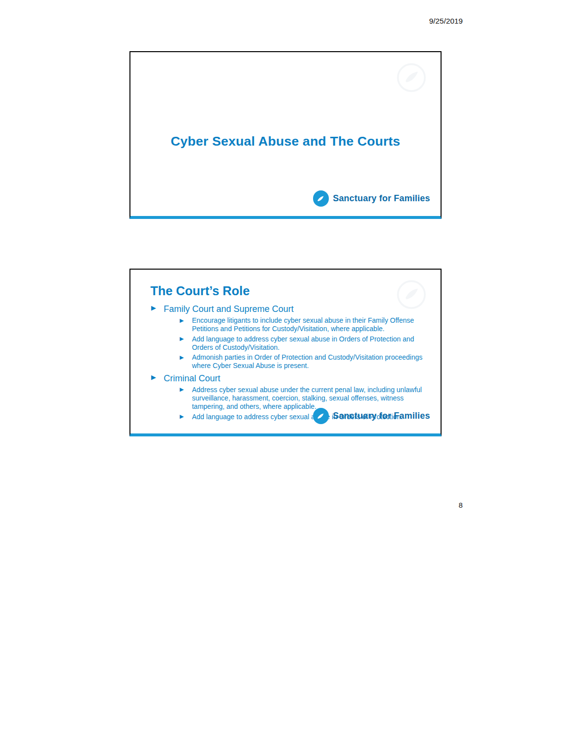9/25/2019
Cyber Sexual Abuse and The Courts
Sanctuary for Families
The Court’s Role
Family Court and Supreme Court
Encourage litigants to include cyber sexual abuse in their Family Offense Petitions and Petitions for Custody/Visitation, where applicable.
Add language to address cyber sexual abuse in Orders of Protection and Orders of Custody/Visitation.
Admonish parties in Order of Protection and Custody/Visitation proceedings where Cyber Sexual Abuse is present.
Criminal Court
Address cyber sexual abuse under the current penal law, including unlawful surveillance, harassment, coercion, stalking, sexual offenses, witness tampering, and others, where applicable.
Add language to address cyber sexual abuse in Orders of Protection.
Sanctuary for Families
8